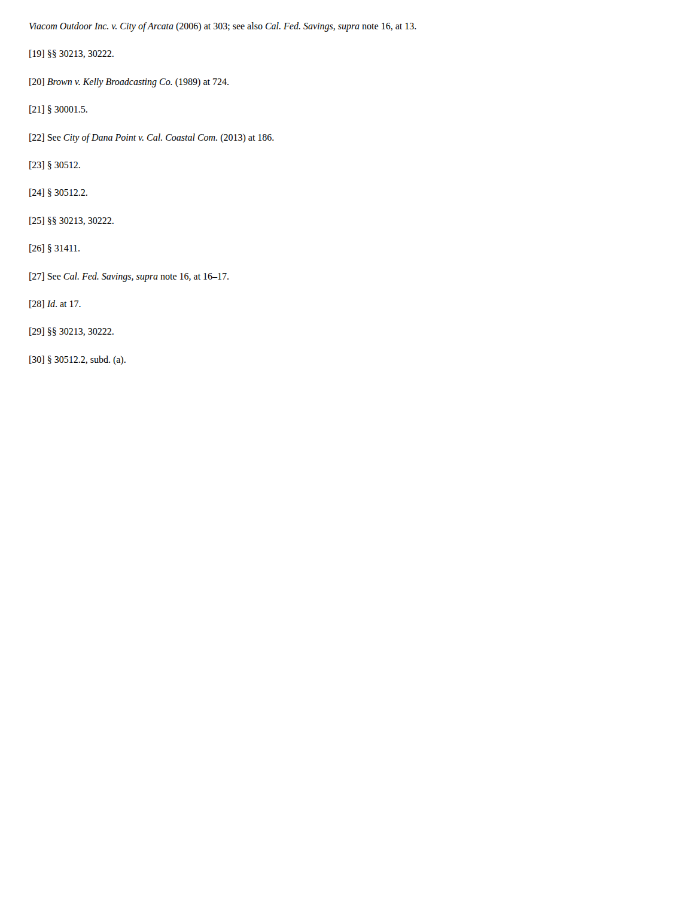Viacom Outdoor Inc. v. City of Arcata (2006) at 303; see also Cal. Fed. Savings, supra note 16, at 13.
[19] §§ 30213, 30222.
[20] Brown v. Kelly Broadcasting Co. (1989) at 724.
[21] § 30001.5.
[22] See City of Dana Point v. Cal. Coastal Com. (2013) at 186.
[23] § 30512.
[24] § 30512.2.
[25] §§ 30213, 30222.
[26] § 31411.
[27] See Cal. Fed. Savings, supra note 16, at 16–17.
[28] Id. at 17.
[29] §§ 30213, 30222.
[30] § 30512.2, subd. (a).